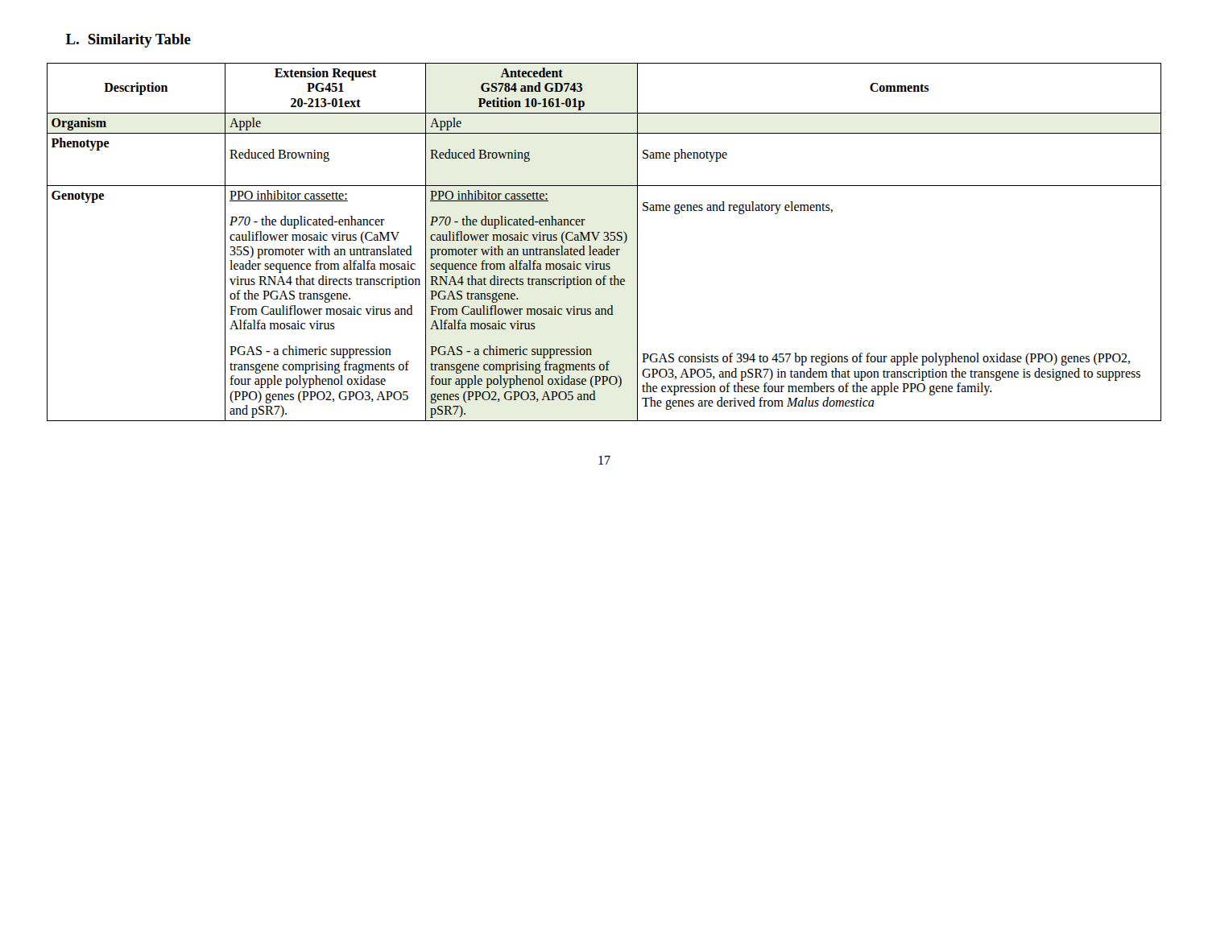L. Similarity Table
| Description | Extension Request PG451 20-213-01ext | Antecedent GS784 and GD743 Petition 10-161-01p | Comments |
| --- | --- | --- | --- |
| Organism | Apple | Apple | |
| Phenotype | Reduced Browning | Reduced Browning | Same phenotype |
| Genotype | PPO inhibitor cassette: P70 - the duplicated-enhancer cauliflower mosaic virus (CaMV 35S) promoter with an untranslated leader sequence from alfalfa mosaic virus RNA4 that directs transcription of the PGAS transgene. From Cauliflower mosaic virus and Alfalfa mosaic virus PGAS - a chimeric suppression transgene comprising fragments of four apple polyphenol oxidase (PPO) genes (PPO2, GPO3, APO5 and pSR7). | PPO inhibitor cassette: P70 - the duplicated-enhancer cauliflower mosaic virus (CaMV 35S) promoter with an untranslated leader sequence from alfalfa mosaic virus RNA4 that directs transcription of the PGAS transgene. From Cauliflower mosaic virus and Alfalfa mosaic virus PGAS - a chimeric suppression transgene comprising fragments of four apple polyphenol oxidase (PPO) genes (PPO2, GPO3, APO5 and pSR7). | Same genes and regulatory elements, PGAS consists of 394 to 457 bp regions of four apple polyphenol oxidase (PPO) genes (PPO2, GPO3, APO5, and pSR7) in tandem that upon transcription the transgene is designed to suppress the expression of these four members of the apple PPO gene family. The genes are derived from Malus domestica |
17